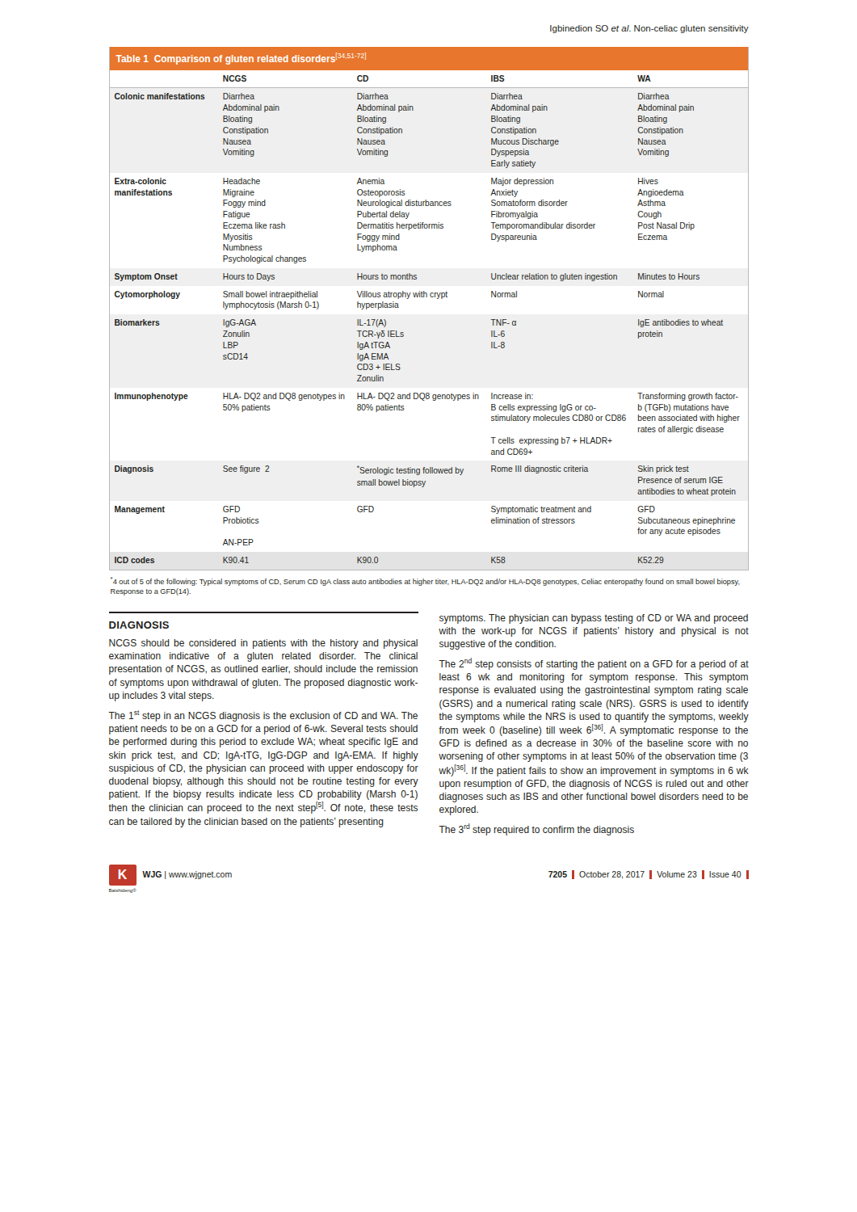Igbinedion SO et al. Non-celiac gluten sensitivity
Table 1 Comparison of gluten related disorders[34,51-72]
| | NCGS | CD | IBS | WA |
| --- | --- | --- | --- | --- |
| Colonic manifestations | Diarrhea Abdominal pain Bloating Constipation Nausea Vomiting | Diarrhea Abdominal pain Bloating Constipation Nausea Vomiting | Diarrhea Abdominal pain Bloating Constipation Mucous Discharge Dyspepsia Early satiety | Diarrhea Abdominal pain Bloating Constipation Nausea Vomiting |
| Extra-colonic manifestations | Headache Migraine Foggy mind Fatigue Eczema like rash Myositis Numbness Psychological changes | Anemia Osteoporosis Neurological disturbances Pubertal delay Dermatitis herpetiformis Foggy mind Lymphoma | Major depression Anxiety Somatoform disorder Fibromyalgia Temporomandibular disorder Dyspareunia | Hives Angioedema Asthma Cough Post Nasal Drip Eczema |
| Symptom Onset | Hours to Days | Hours to months | Unclear relation to gluten ingestion | Minutes to Hours |
| Cytomorphology | Small bowel intraepithelial lymphocytosis (Marsh 0-1) | Villous atrophy with crypt hyperplasia | Normal | Normal |
| Biomarkers | IgG-AGA Zonulin LBP sCD14 | IL-17(A) TCR-γδ IELs IgA tTGA IgA EMA CD3 + IELS Zonulin | TNF- α IL-6 IL-8 | IgE antibodies to wheat protein |
| Immunophenotype | HLA- DQ2 and DQ8 genotypes in 50% patients | HLA- DQ2 and DQ8 genotypes in 80% patients | Increase in: B cells expressing IgG or co-stimulatory molecules CD80 or CD86 T cells expressing b7 + HLADR+ and CD69+ | Transforming growth factor-b (TGFb) mutations have been associated with higher rates of allergic disease |
| Diagnosis | See figure 2 | * Serologic testing followed by small bowel biopsy | Rome III diagnostic criteria | Skin prick test Presence of serum IGE antibodies to wheat protein |
| Management | GFD Probiotics AN-PEP | GFD | Symptomatic treatment and elimination of stressors | GFD Subcutaneous epinephrine for any acute episodes |
| ICD codes | K90.41 | K90.0 | K58 | K52.29 |
*4 out of 5 of the following: Typical symptoms of CD, Serum CD IgA class auto antibodies at higher titer, HLA-DQ2 and/or HLA-DQ8 genotypes, Celiac enteropathy found on small bowel biopsy, Response to a GFD(14).
DIAGNOSIS
NCGS should be considered in patients with the history and physical examination indicative of a gluten related disorder. The clinical presentation of NCGS, as outlined earlier, should include the remission of symptoms upon withdrawal of gluten. The proposed diagnostic work-up includes 3 vital steps.
The 1st step in an NCGS diagnosis is the exclusion of CD and WA. The patient needs to be on a GCD for a period of 6-wk. Several tests should be performed during this period to exclude WA; wheat specific IgE and skin prick test, and CD; IgA-tTG, IgG-DGP and IgA-EMA. If highly suspicious of CD, the physician can proceed with upper endoscopy for duodenal biopsy, although this should not be routine testing for every patient. If the biopsy results indicate less CD probability (Marsh 0-1) then the clinician can proceed to the next step[5]. Of note, these tests can be tailored by the clinician based on the patients’ presenting
symptoms. The physician can bypass testing of CD or WA and proceed with the work-up for NCGS if patients’ history and physical is not suggestive of the condition.
The 2nd step consists of starting the patient on a GFD for a period of at least 6 wk and monitoring for symptom response. This symptom response is evaluated using the gastrointestinal symptom rating scale (GSRS) and a numerical rating scale (NRS). GSRS is used to identify the symptoms while the NRS is used to quantify the symptoms, weekly from week 0 (baseline) till week 6[36]. A symptomatic response to the GFD is defined as a decrease in 30% of the baseline score with no worsening of other symptoms in at least 50% of the observation time (3 wk)[36]. If the patient fails to show an improvement in symptoms in 6 wk upon resumption of GFD, the diagnosis of NCGS is ruled out and other diagnoses such as IBS and other functional bowel disorders need to be explored.
The 3rd step required to confirm the diagnosis
K
WJG | www.wjgnet.com
7205 October 28, 2017 Volume 23 Issue 40